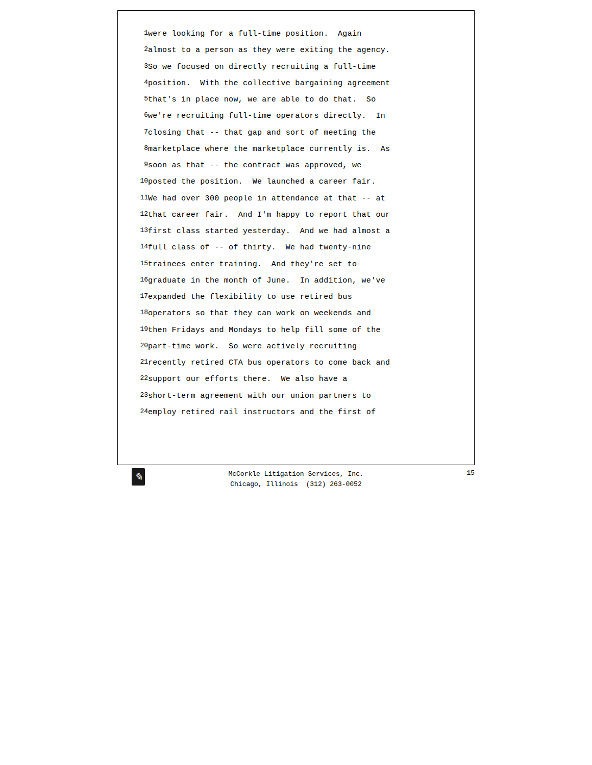| 1 | were looking for a full-time position. Again |
| 2 | almost to a person as they were exiting the agency. |
| 3 | So we focused on directly recruiting a full-time |
| 4 | position. With the collective bargaining agreement |
| 5 | that's in place now, we are able to do that. So |
| 6 | we're recruiting full-time operators directly. In |
| 7 | closing that -- that gap and sort of meeting the |
| 8 | marketplace where the marketplace currently is. As |
| 9 | soon as that -- the contract was approved, we |
| 10 | posted the position. We launched a career fair. |
| 11 | We had over 300 people in attendance at that -- at |
| 12 | that career fair. And I'm happy to report that our |
| 13 | first class started yesterday. And we had almost a |
| 14 | full class of -- of thirty. We had twenty-nine |
| 15 | trainees enter training. And they're set to |
| 16 | graduate in the month of June. In addition, we've |
| 17 | expanded the flexibility to use retired bus |
| 18 | operators so that they can work on weekends and |
| 19 | then Fridays and Mondays to help fill some of the |
| 20 | part-time work. So were actively recruiting |
| 21 | recently retired CTA bus operators to come back and |
| 22 | support our efforts there. We also have a |
| 23 | short-term agreement with our union partners to |
| 24 | employ retired rail instructors and the first of |
✎
McCorkle Litigation Services, Inc.
Chicago, Illinois (312) 263-0052
15